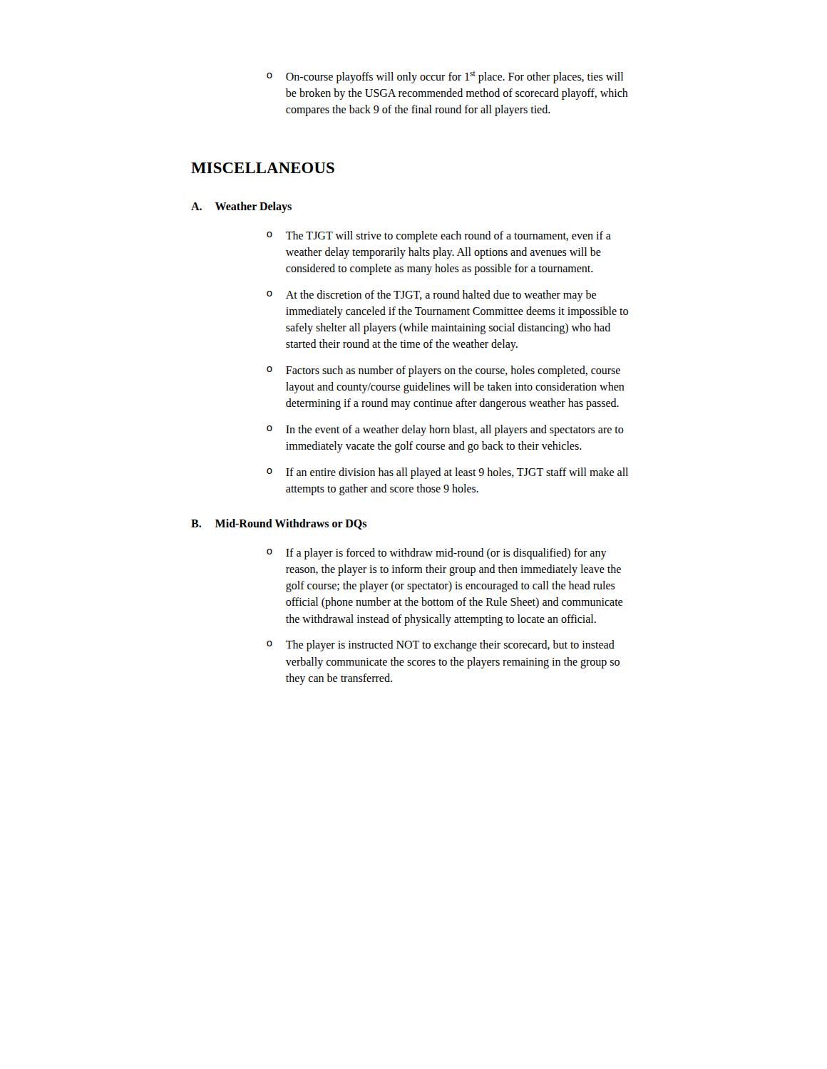On-course playoffs will only occur for 1st place. For other places, ties will be broken by the USGA recommended method of scorecard playoff, which compares the back 9 of the final round for all players tied.
MISCELLANEOUS
Weather Delays
The TJGT will strive to complete each round of a tournament, even if a weather delay temporarily halts play. All options and avenues will be considered to complete as many holes as possible for a tournament.
At the discretion of the TJGT, a round halted due to weather may be immediately canceled if the Tournament Committee deems it impossible to safely shelter all players (while maintaining social distancing) who had started their round at the time of the weather delay.
Factors such as number of players on the course, holes completed, course layout and county/course guidelines will be taken into consideration when determining if a round may continue after dangerous weather has passed.
In the event of a weather delay horn blast, all players and spectators are to immediately vacate the golf course and go back to their vehicles.
If an entire division has all played at least 9 holes, TJGT staff will make all attempts to gather and score those 9 holes.
Mid-Round Withdraws or DQs
If a player is forced to withdraw mid-round (or is disqualified) for any reason, the player is to inform their group and then immediately leave the golf course; the player (or spectator) is encouraged to call the head rules official (phone number at the bottom of the Rule Sheet) and communicate the withdrawal instead of physically attempting to locate an official.
The player is instructed NOT to exchange their scorecard, but to instead verbally communicate the scores to the players remaining in the group so they can be transferred.